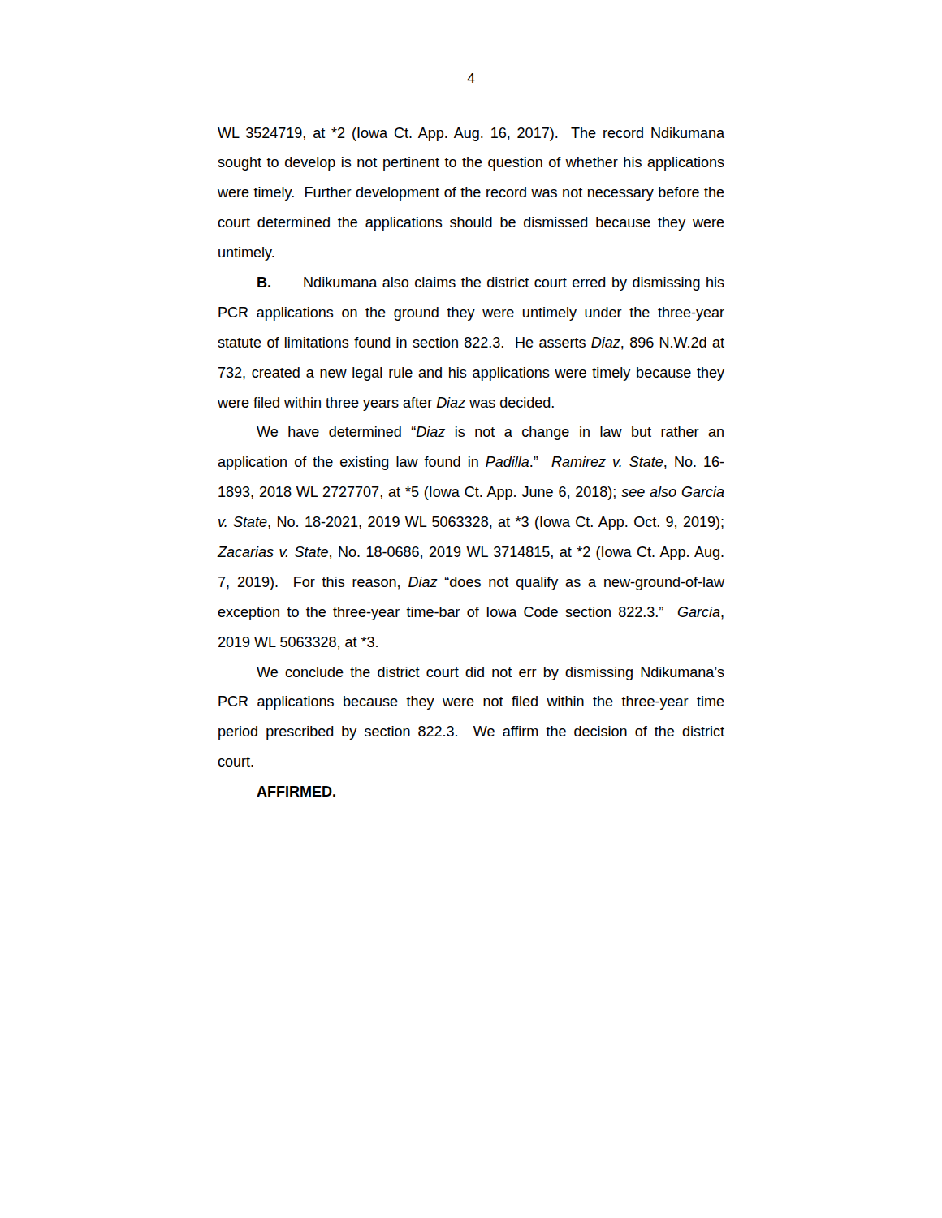4
WL 3524719, at *2 (Iowa Ct. App. Aug. 16, 2017). The record Ndikumana sought to develop is not pertinent to the question of whether his applications were timely. Further development of the record was not necessary before the court determined the applications should be dismissed because they were untimely.
B. Ndikumana also claims the district court erred by dismissing his PCR applications on the ground they were untimely under the three-year statute of limitations found in section 822.3. He asserts Diaz, 896 N.W.2d at 732, created a new legal rule and his applications were timely because they were filed within three years after Diaz was decided.
We have determined “Diaz is not a change in law but rather an application of the existing law found in Padilla.” Ramirez v. State, No. 16-1893, 2018 WL 2727707, at *5 (Iowa Ct. App. June 6, 2018); see also Garcia v. State, No. 18-2021, 2019 WL 5063328, at *3 (Iowa Ct. App. Oct. 9, 2019); Zacarias v. State, No. 18-0686, 2019 WL 3714815, at *2 (Iowa Ct. App. Aug. 7, 2019). For this reason, Diaz “does not qualify as a new-ground-of-law exception to the three-year time-bar of Iowa Code section 822.3.” Garcia, 2019 WL 5063328, at *3.
We conclude the district court did not err by dismissing Ndikumana’s PCR applications because they were not filed within the three-year time period prescribed by section 822.3. We affirm the decision of the district court.
AFFIRMED.